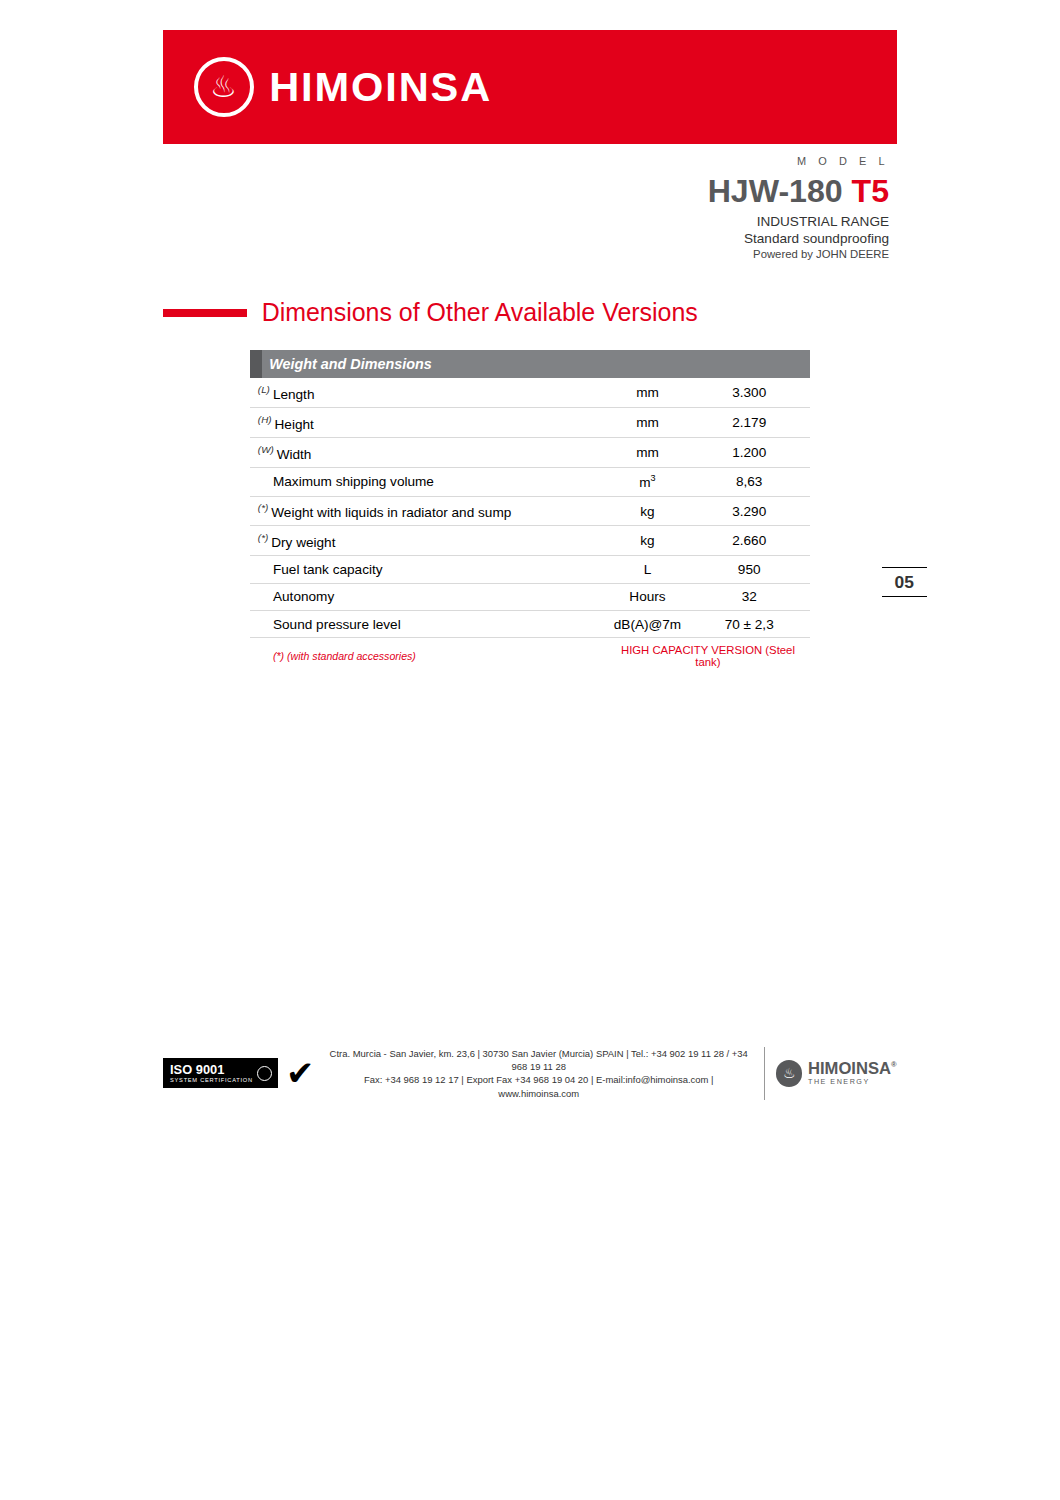♨
HIMOINSA
M O D E L
HJW-180 T5
INDUSTRIAL RANGE
Standard soundproofing
Powered by JOHN DEERE
Dimensions of Other Available Versions
| | Weight and Dimensions | | |
| --- | --- | --- | --- |
| (L) Length | mm | 3.300 |
| (H) Height | mm | 2.179 |
| (W) Width | mm | 1.200 |
| Maximum shipping volume | m 3 | 8,63 |
| (*) Weight with liquids in radiator and sump | kg | 3.290 |
| (*) Dry weight | kg | 2.660 |
| Fuel tank capacity | L | 950 |
| Autonomy | Hours | 32 |
| Sound pressure level | dB(A)@7m | 70 ± 2,3 |
| (*) (with standard accessories) | HIGH CAPACITY VERSION (Steel tank) |
05
ISO 9001
SYSTEM CERTIFICATION
✔
Ctra. Murcia - San Javier, km. 23,6 | 30730 San Javier (Murcia) SPAIN | Tel.: +34 902 19 11 28 / +34 968 19 11 28
Fax: +34 968 19 12 17 | Export Fax +34 968 19 04 20 | E-mail:info@himoinsa.com | www.himoinsa.com
♨
HIMOINSA®
THE ENERGY